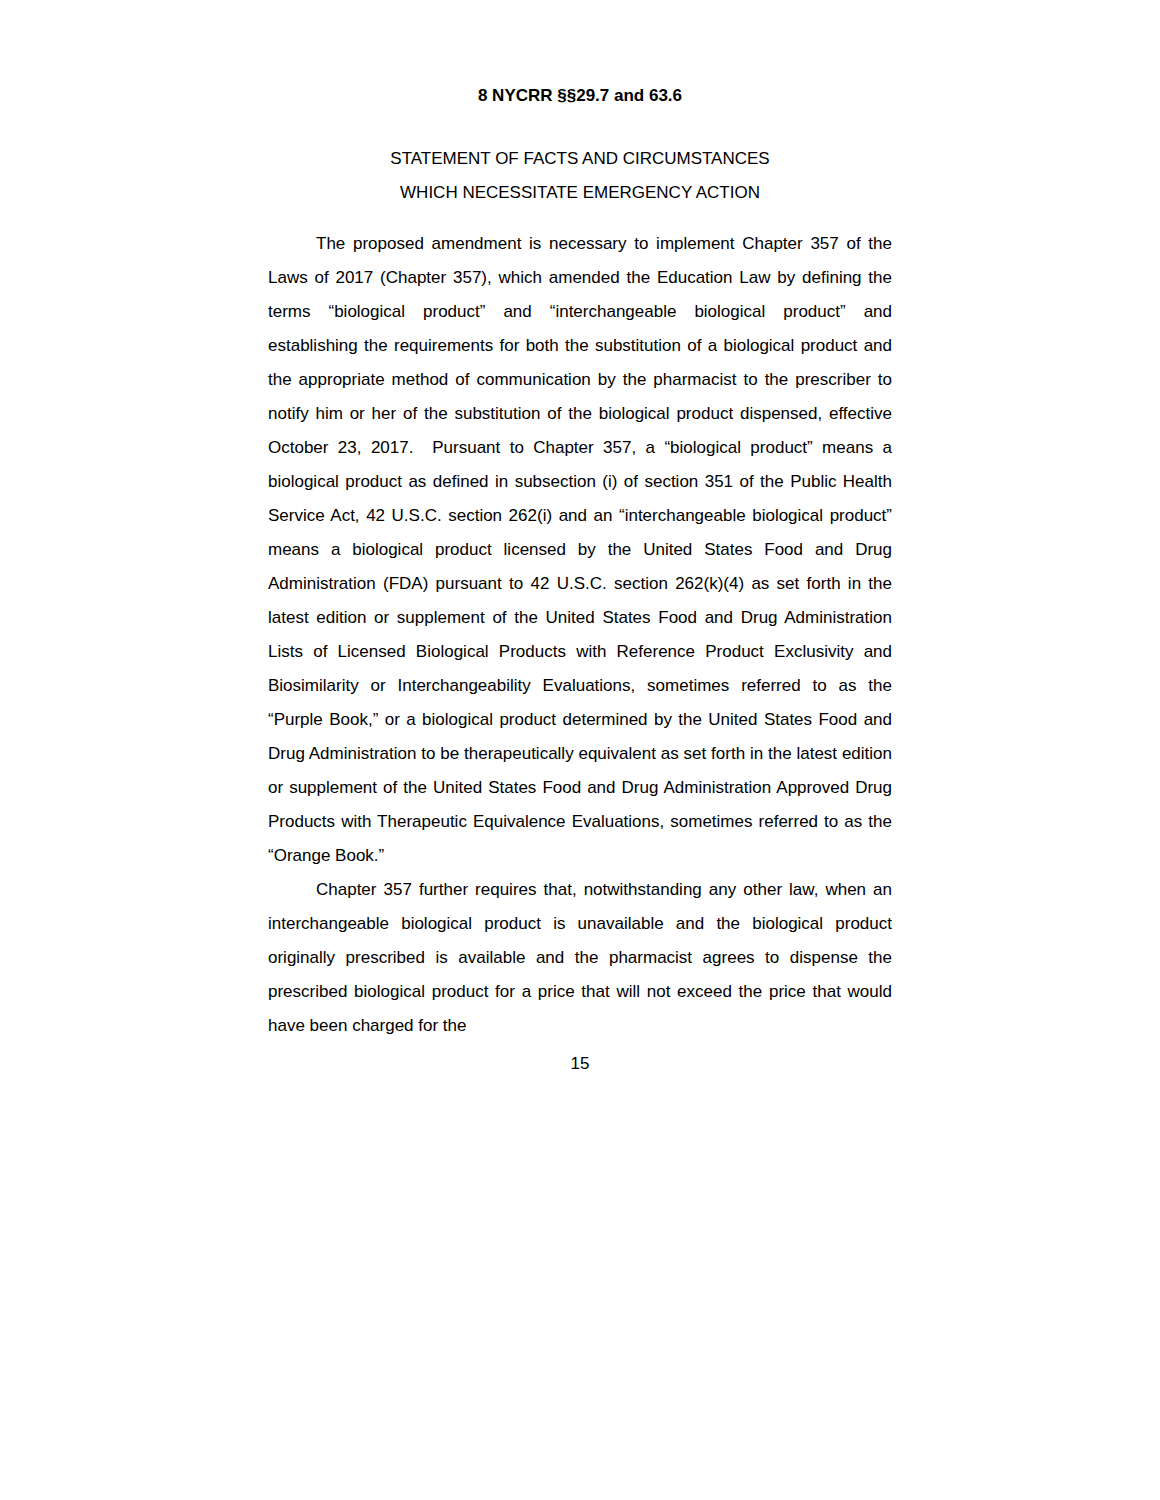8 NYCRR §§29.7 and 63.6
STATEMENT OF FACTS AND CIRCUMSTANCES
WHICH NECESSITATE EMERGENCY ACTION
The proposed amendment is necessary to implement Chapter 357 of the Laws of 2017 (Chapter 357), which amended the Education Law by defining the terms “biological product” and “interchangeable biological product” and establishing the requirements for both the substitution of a biological product and the appropriate method of communication by the pharmacist to the prescriber to notify him or her of the substitution of the biological product dispensed, effective October 23, 2017. Pursuant to Chapter 357, a “biological product” means a biological product as defined in subsection (i) of section 351 of the Public Health Service Act, 42 U.S.C. section 262(i) and an “interchangeable biological product” means a biological product licensed by the United States Food and Drug Administration (FDA) pursuant to 42 U.S.C. section 262(k)(4) as set forth in the latest edition or supplement of the United States Food and Drug Administration Lists of Licensed Biological Products with Reference Product Exclusivity and Biosimilarity or Interchangeability Evaluations, sometimes referred to as the “Purple Book,” or a biological product determined by the United States Food and Drug Administration to be therapeutically equivalent as set forth in the latest edition or supplement of the United States Food and Drug Administration Approved Drug Products with Therapeutic Equivalence Evaluations, sometimes referred to as the “Orange Book.”
Chapter 357 further requires that, notwithstanding any other law, when an interchangeable biological product is unavailable and the biological product originally prescribed is available and the pharmacist agrees to dispense the prescribed biological product for a price that will not exceed the price that would have been charged for the
15